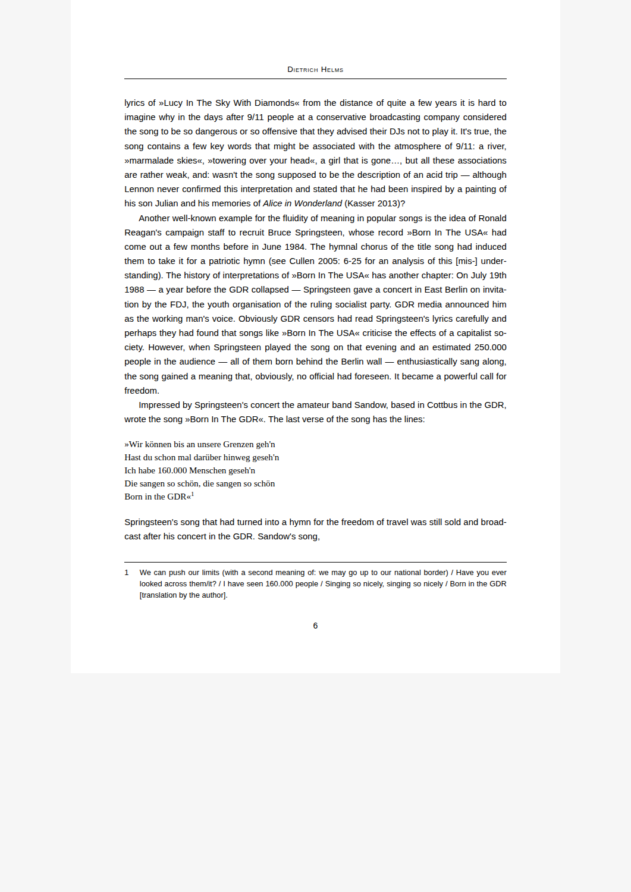Dietrich Helms
lyrics of »Lucy In The Sky With Diamonds« from the distance of quite a few years it is hard to imagine why in the days after 9/11 people at a conservative broadcasting company considered the song to be so dangerous or so offensive that they advised their DJs not to play it. It's true, the song contains a few key words that might be associated with the atmosphere of 9/11: a river, »marmalade skies«, »towering over your head«, a girl that is gone…, but all these associations are rather weak, and: wasn't the song supposed to be the description of an acid trip — although Lennon never confirmed this interpretation and stated that he had been inspired by a painting of his son Julian and his memories of Alice in Wonderland (Kasser 2013)?
Another well-known example for the fluidity of meaning in popular songs is the idea of Ronald Reagan's campaign staff to recruit Bruce Springsteen, whose record »Born In The USA« had come out a few months before in June 1984. The hymnal chorus of the title song had induced them to take it for a patriotic hymn (see Cullen 2005: 6-25 for an analysis of this [mis-] understanding). The history of interpretations of »Born In The USA« has another chapter: On July 19th 1988 — a year before the GDR collapsed — Springsteen gave a concert in East Berlin on invitation by the FDJ, the youth organisation of the ruling socialist party. GDR media announced him as the working man's voice. Obviously GDR censors had read Springsteen's lyrics carefully and perhaps they had found that songs like »Born In The USA« criticise the effects of a capitalist society. However, when Springsteen played the song on that evening and an estimated 250.000 people in the audience — all of them born behind the Berlin wall — enthusiastically sang along, the song gained a meaning that, obviously, no official had foreseen. It became a powerful call for freedom.
Impressed by Springsteen's concert the amateur band Sandow, based in Cottbus in the GDR, wrote the song »Born In The GDR«. The last verse of the song has the lines:
»Wir können bis an unsere Grenzen geh'n Hast du schon mal darüber hinweg geseh'n Ich habe 160.000 Menschen geseh'n Die sangen so schön, die sangen so schön Born in the GDR«1
Springsteen's song that had turned into a hymn for the freedom of travel was still sold and broadcast after his concert in the GDR. Sandow's song,
1 We can push our limits (with a second meaning of: we may go up to our national border) / Have you ever looked across them/it? / I have seen 160.000 people / Singing so nicely, singing so nicely / Born in the GDR [translation by the author].
6